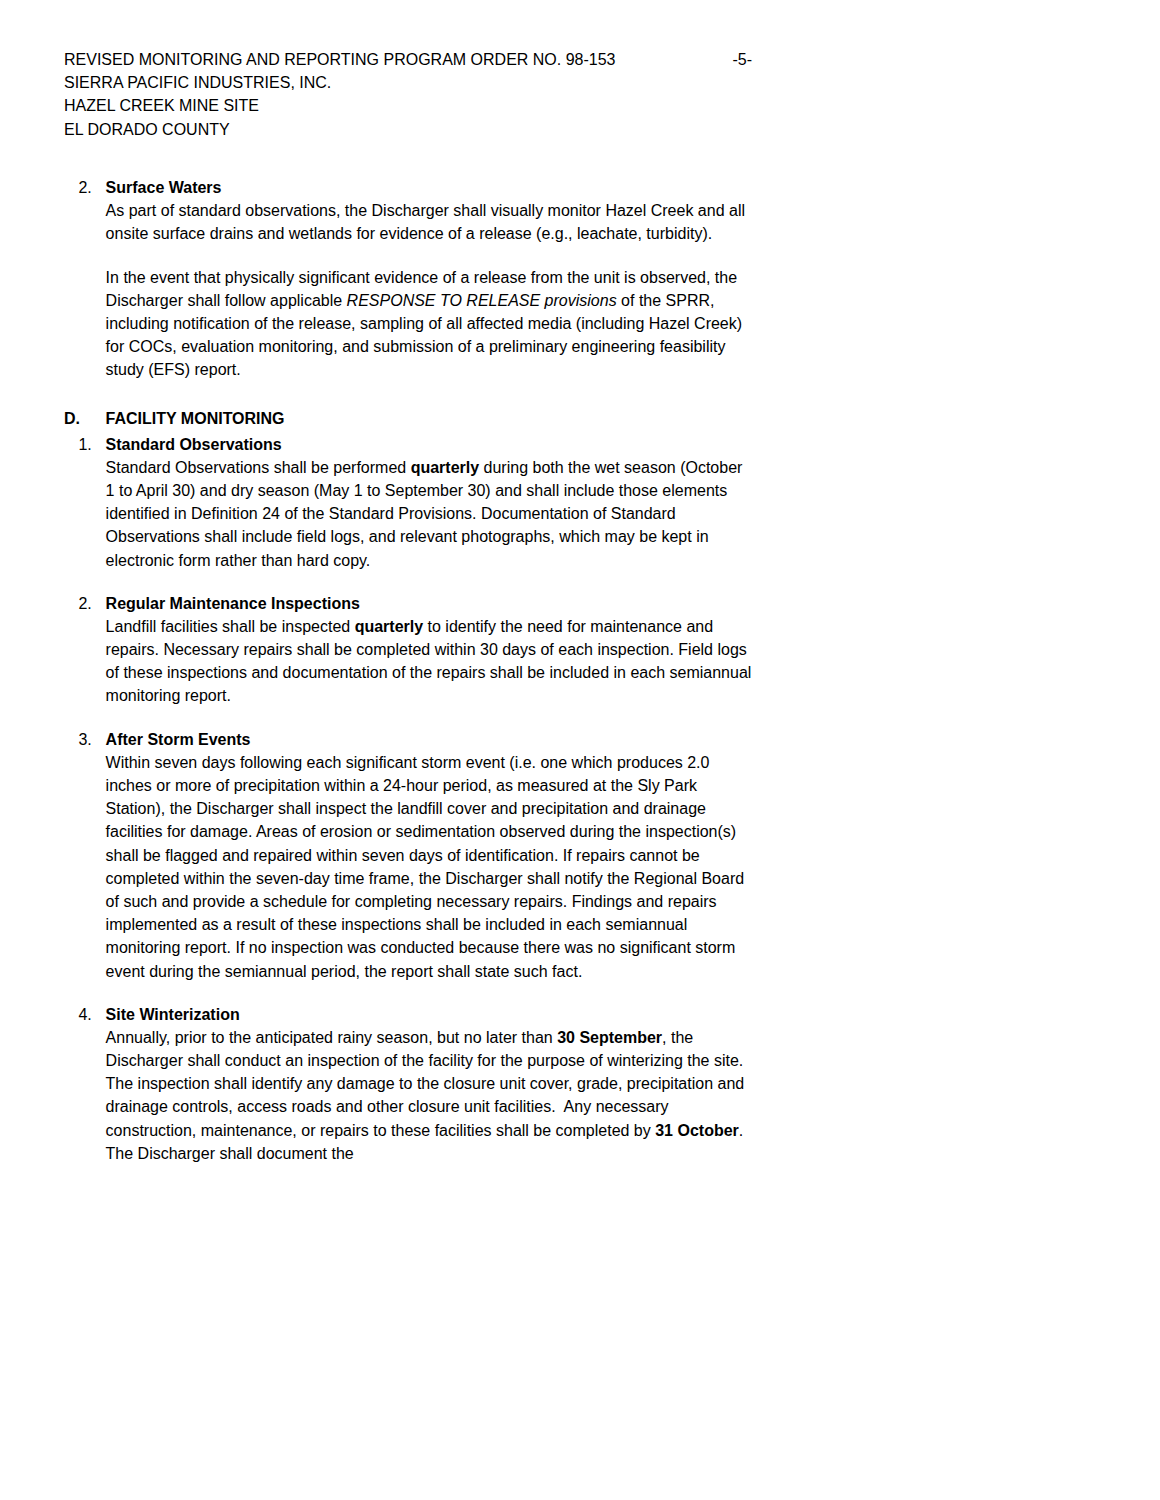Revised Monitoring and Reporting Program Order No. 98-153 -5-
Sierra Pacific Industries, Inc.
Hazel Creek Mine Site
El Dorado County
2. Surface Waters
As part of standard observations, the Discharger shall visually monitor Hazel Creek and all onsite surface drains and wetlands for evidence of a release (e.g., leachate, turbidity).
In the event that physically significant evidence of a release from the unit is observed, the Discharger shall follow applicable RESPONSE TO RELEASE provisions of the SPRR, including notification of the release, sampling of all affected media (including Hazel Creek) for COCs, evaluation monitoring, and submission of a preliminary engineering feasibility study (EFS) report.
D. Facility Monitoring
1. Standard Observations
Standard Observations shall be performed quarterly during both the wet season (October 1 to April 30) and dry season (May 1 to September 30) and shall include those elements identified in Definition 24 of the Standard Provisions. Documentation of Standard Observations shall include field logs, and relevant photographs, which may be kept in electronic form rather than hard copy.
2. Regular Maintenance Inspections
Landfill facilities shall be inspected quarterly to identify the need for maintenance and repairs. Necessary repairs shall be completed within 30 days of each inspection. Field logs of these inspections and documentation of the repairs shall be included in each semiannual monitoring report.
3. After Storm Events
Within seven days following each significant storm event (i.e. one which produces 2.0 inches or more of precipitation within a 24-hour period, as measured at the Sly Park Station), the Discharger shall inspect the landfill cover and precipitation and drainage facilities for damage. Areas of erosion or sedimentation observed during the inspection(s) shall be flagged and repaired within seven days of identification. If repairs cannot be completed within the seven-day time frame, the Discharger shall notify the Regional Board of such and provide a schedule for completing necessary repairs. Findings and repairs implemented as a result of these inspections shall be included in each semiannual monitoring report. If no inspection was conducted because there was no significant storm event during the semiannual period, the report shall state such fact.
4. Site Winterization
Annually, prior to the anticipated rainy season, but no later than 30 September, the Discharger shall conduct an inspection of the facility for the purpose of winterizing the site. The inspection shall identify any damage to the closure unit cover, grade, precipitation and drainage controls, access roads and other closure unit facilities. Any necessary construction, maintenance, or repairs to these facilities shall be completed by 31 October. The Discharger shall document the